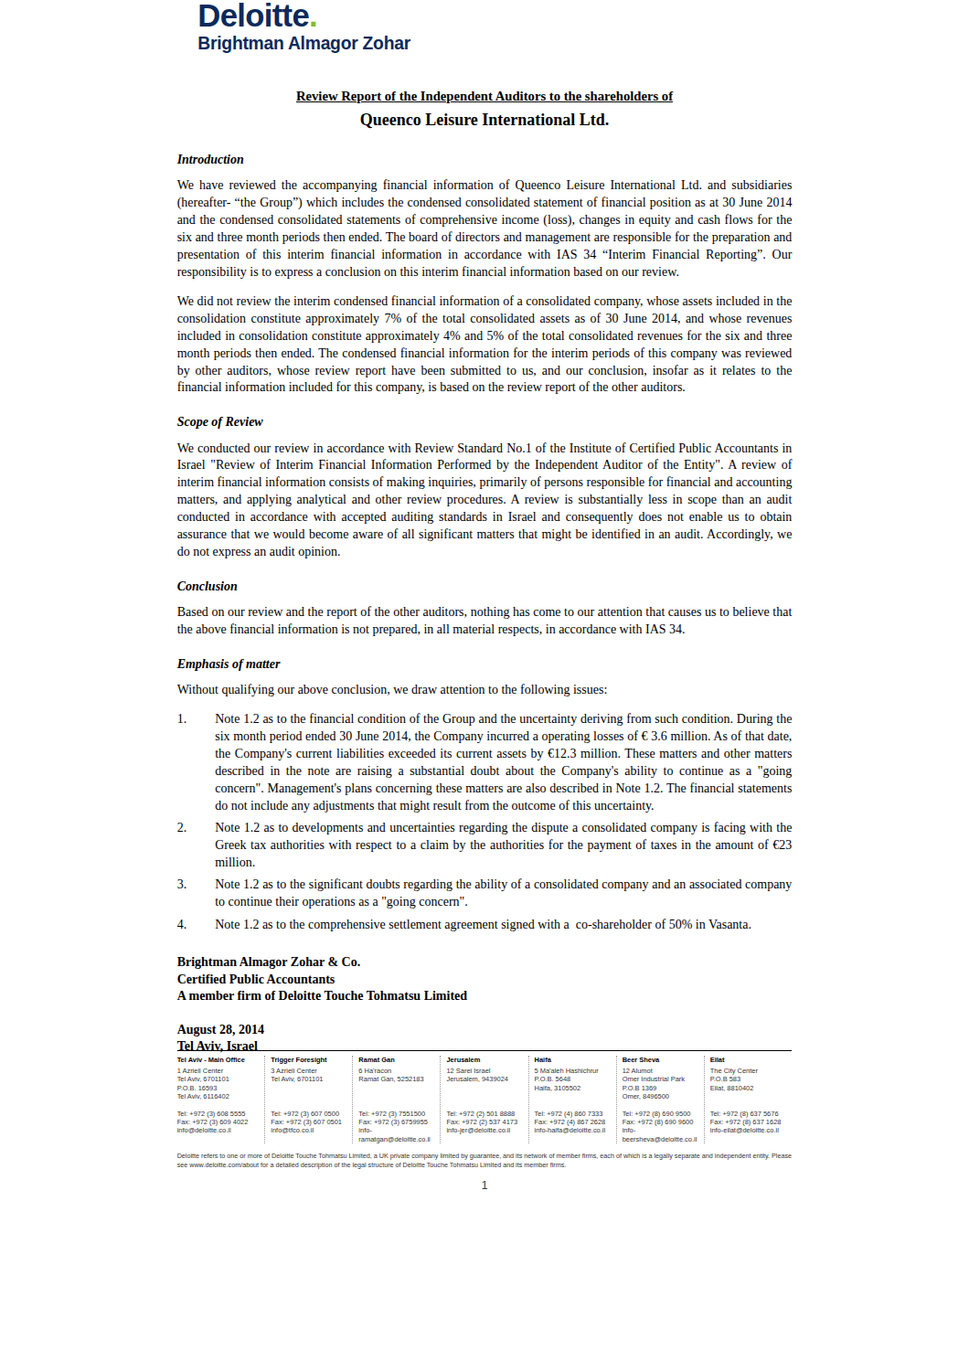Deloitte.
Brightman Almagor Zohar
Review Report of the Independent Auditors to the shareholders of
Queenco Leisure International Ltd.
Introduction
We have reviewed the accompanying financial information of Queenco Leisure International Ltd. and subsidiaries (hereafter- “the Group”) which includes the condensed consolidated statement of financial position as at 30 June 2014 and the condensed consolidated statements of comprehensive income (loss), changes in equity and cash flows for the six and three month periods then ended. The board of directors and management are responsible for the preparation and presentation of this interim financial information in accordance with IAS 34 “Interim Financial Reporting”. Our responsibility is to express a conclusion on this interim financial information based on our review.
We did not review the interim condensed financial information of a consolidated company, whose assets included in the consolidation constitute approximately 7% of the total consolidated assets as of 30 June 2014, and whose revenues included in consolidation constitute approximately 4% and 5% of the total consolidated revenues for the six and three month periods then ended. The condensed financial information for the interim periods of this company was reviewed by other auditors, whose review report have been submitted to us, and our conclusion, insofar as it relates to the financial information included for this company, is based on the review report of the other auditors.
Scope of Review
We conducted our review in accordance with Review Standard No.1 of the Institute of Certified Public Accountants in Israel "Review of Interim Financial Information Performed by the Independent Auditor of the Entity". A review of interim financial information consists of making inquiries, primarily of persons responsible for financial and accounting matters, and applying analytical and other review procedures. A review is substantially less in scope than an audit conducted in accordance with accepted auditing standards in Israel and consequently does not enable us to obtain assurance that we would become aware of all significant matters that might be identified in an audit. Accordingly, we do not express an audit opinion.
Conclusion
Based on our review and the report of the other auditors, nothing has come to our attention that causes us to believe that the above financial information is not prepared, in all material respects, in accordance with IAS 34.
Emphasis of matter
Without qualifying our above conclusion, we draw attention to the following issues:
Note 1.2 as to the financial condition of the Group and the uncertainty deriving from such condition. During the six month period ended 30 June 2014, the Company incurred a operating losses of € 3.6 million. As of that date, the Company's current liabilities exceeded its current assets by €12.3 million. These matters and other matters described in the note are raising a substantial doubt about the Company's ability to continue as a "going concern". Management's plans concerning these matters are also described in Note 1.2. The financial statements do not include any adjustments that might result from the outcome of this uncertainty.
Note 1.2 as to developments and uncertainties regarding the dispute a consolidated company is facing with the Greek tax authorities with respect to a claim by the authorities for the payment of taxes in the amount of €23 million.
Note 1.2 as to the significant doubts regarding the ability of a consolidated company and an associated company to continue their operations as a "going concern".
Note 1.2 as to the comprehensive settlement agreement signed with a co-shareholder of 50% in Vasanta.
Brightman Almagor Zohar & Co.
Certified Public Accountants
A member firm of Deloitte Touche Tohmatsu Limited
August 28, 2014
Tel Aviv, Israel
| Tel Aviv - Main Office 1 Azrieli Center Tel Aviv, 6701101 P.O.B. 16593 Tel Aviv, 6116402 Tel: +972 (3) 608 5555 Fax: +972 (3) 609 4022 info@deloitte.co.il | Trigger Foresight 3 Azrieli Center Tel Aviv, 6701101 Tel: +972 (3) 607 0500 Fax: +972 (3) 607 0501 info@tfco.co.il | Ramat Gan 6 Ha'racon Ramat Gan, 5252183 Tel: +972 (3) 7551500 Fax: +972 (3) 6759955 info-ramatgan@deloitte.co.il | Jerusalem 12 Sarei Israel Jerusalem, 9439024 Tel: +972 (2) 501 8888 Fax: +972 (2) 537 4173 info-jer@deloitte.co.il | Haifa 5 Ma'aleh Hashichrur P.O.B. 5648 Haifa, 3105502 Tel: +972 (4) 860 7333 Fax: +972 (4) 867 2628 info-haifa@deloitte.co.il | Beer Sheva 12 Alumot Omer Industrial Park P.O.B 1369 Omer, 8496500 Tel: +972 (8) 690 9500 Fax: +972 (8) 690 9600 info-beersheva@deloitte.co.il | Eilat The City Center P.O.B 583 Eilat, 8810402 Tel: +972 (8) 637 5676 Fax: +972 (8) 637 1628 info-eilat@deloitte.co.il |
Deloitte refers to one or more of Deloitte Touche Tohmatsu Limited, a UK private company limited by guarantee, and its network of member firms, each of which is a legally separate and independent entity. Please see www.deloitte.com/about for a detailed description of the legal structure of Deloitte Touche Tohmatsu Limited and its member firms.
1